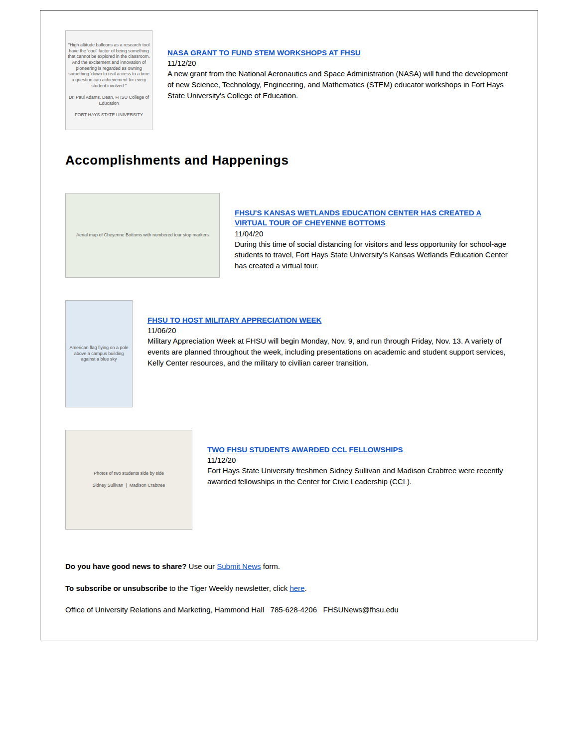"High altitude balloons as a research tool have the 'cool' factor of being something that cannot be explored in the classroom. And the excitement and innovation of pioneering is regarded as owning something 'down to real access to a time a question can achievement for every student involved."
Dr. Paul Adams, Dean, FHSU College of Education
FORT HAYS STATE UNIVERSITY
NASA GRANT TO FUND STEM WORKSHOPS AT FHSU
11/12/20
A new grant from the National Aeronautics and Space Administration (NASA) will fund the development of new Science, Technology, Engineering, and Mathematics (STEM) educator workshops in Fort Hays State University's College of Education.
Accomplishments and Happenings
Aerial map of Cheyenne Bottoms with numbered tour stop markers
FHSU'S KANSAS WETLANDS EDUCATION CENTER HAS CREATED A VIRTUAL TOUR OF CHEYENNE BOTTOMS
11/04/20
During this time of social distancing for visitors and less opportunity for school-age students to travel, Fort Hays State University's Kansas Wetlands Education Center has created a virtual tour.
American flag flying on a pole above a campus building against a blue sky
FHSU TO HOST MILITARY APPRECIATION WEEK
11/06/20
Military Appreciation Week at FHSU will begin Monday, Nov. 9, and run through Friday, Nov. 13. A variety of events are planned throughout the week, including presentations on academic and student support services, Kelly Center resources, and the military to civilian career transition.
Photos of two students side by side
Sidney Sullivan | Madison Crabtree
TWO FHSU STUDENTS AWARDED CCL FELLOWSHIPS
11/12/20
Fort Hays State University freshmen Sidney Sullivan and Madison Crabtree were recently awarded fellowships in the Center for Civic Leadership (CCL).
Do you have good news to share? Use our Submit News form.
To subscribe or unsubscribe to the Tiger Weekly newsletter, click here.
Office of University Relations and Marketing, Hammond Hall 785-628-4206 FHSUNews@fhsu.edu